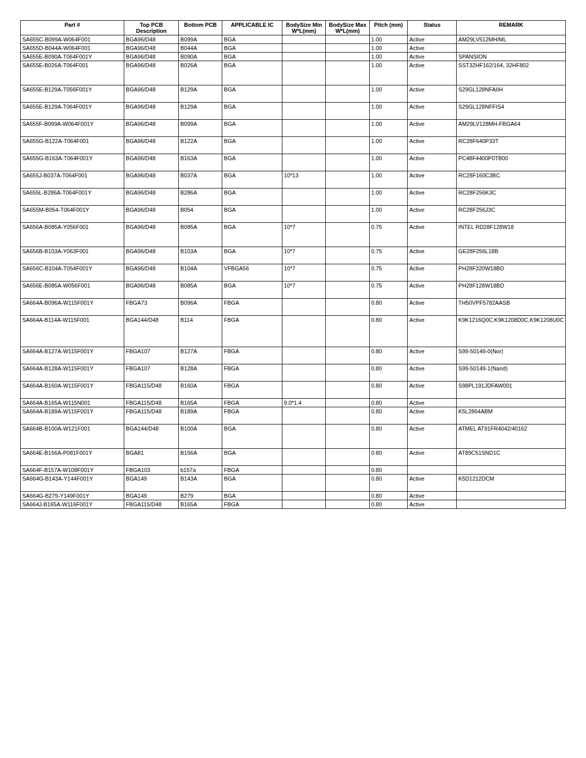| Part # | Top PCB Description | Bottom PCB | APPLICABLE IC | BodySize Min W*L(mm) | BodySize Max W*L(mm) | Pitch (mm) | Status | REMARK |
| --- | --- | --- | --- | --- | --- | --- | --- | --- |
| SA655C-B099A-W064F001 | BGA96/D48 | B099A | BGA | | | 1.00 | Active | AM29LV512MH/ML |
| SA655D-B044A-W064F001 | BGA96/D48 | B044A | BGA | | | 1.00 | Active | |
| SA655E-B090A-T064F001Y | BGA96/D48 | B090A | BGA | | | 1.00 | Active | SPANSION |
| SA655E-B026A-T064F001 | BGA96/D48 | B026A | BGA | | | 1.00 | Active | SST32HF162/164, 32HF802 |
| SA655E-B129A-T056F001Y | BGA96/D48 | B129A | BGA | | | 1.00 | Active | S29GL128NFAIIH |
| SA655E-B129A-T064F001Y | BGA96/D48 | B129A | BGA | | | 1.00 | Active | S29GL128NFFIS4 |
| SA655F-B099A-W064F001Y | BGA96/D48 | B099A | BGA | | | 1.00 | Active | AM29LV128MH-FBGA64 |
| SA655G-B122A-T064F001 | BGA96/D48 | B122A | BGA | | | 1.00 | Active | RC28F640P33T |
| SA655G-B163A-T064F001Y | BGA96/D48 | B163A | BGA | | | 1.00 | Active | PC48F4400P0TB00 |
| SA655J-B037A-T064F001 | BGA96/D48 | B037A | BGA | 10*13 | | 1.00 | Active | RC28F160C3BC |
| SA655L-B286A-T064F001Y | BGA96/D48 | B286A | BGA | | | 1.00 | Active | RC28F256K3C |
| SA655M-B054-T064F001Y | BGA96/D48 | B054 | BGA | | | 1.00 | Active | RC28F256J3C |
| SA656A-B085A-Y056F001 | BGA96/D48 | B085A | BGA | 10*7 | | 0.75 | Active | INTEL RD28F128W18 |
| SA656B-B103A-Y063F001 | BGA96/D48 | B103A | BGA | 10*7 | | 0.75 | Active | GE28F256L18B |
| SA656C-B104A-T054F001Y | BGA96/D48 | B104A | VFBGA56 | 10*7 | | 0.75 | Active | PH28F320W18BD |
| SA656E-B085A-W056F001 | BGA96/D48 | B085A | BGA | 10*7 | | 0.75 | Active | PH28F128W18BD |
| SA664A-B096A-W115F001Y | FBGA73 | B096A | FBGA | | | 0.80 | Active | TH50VPF5782AASB |
| SA664A-B114A-W115F001 | BGA144/D48 | B114 | FBGA | | | 0.80 | Active | K9K1216Q0C,K9K1208D0C,K9K1208U0C |
| SA664A-B127A-W115F001Y | FBGA107 | B127A | FBGA | | | 0.80 | Active | S99-50149-0(Nor) |
| SA664A-B128A-W115F001Y | FBGA107 | B128A | FBGA | | | 0.80 | Active | S99-50149-1(Nand) |
| SA664A-B160A-W115F001Y | FBGA115/D48 | B160A | FBGA | | | 0.80 | Active | S98PL191JDFAW001 |
| SA664A-B165A-W115N001 | FBGA115/D48 | B165A | FBGA | 9.0*1.4 | | 0.80 | Active | |
| SA664A-B189A-W115F001Y | FBGA115/D48 | B189A | FBGA | | | 0.80 | Active | K5L2864ABM |
| SA664B-B100A-W121F001 | BGA144/D48 | B100A | BGA | | | 0.80 | Active | ATMEL AT91FR4042/40162 |
| SA664E-B156A-P081F001Y | BGA81 | B156A | BGA | | | 0.80 | Active | AT89C51SND1C |
| SA664F-B157A-W108F001Y | FBGA103 | b157a | FBGA | | | 0.80 | | |
| SA664G-B143A-Y144F001Y | BGA149 | B143A | BGA | | | 0.80 | Active | K5D1212DCM |
| SA664G-B279-Y149F001Y | BGA149 | B279 | BGA | | | 0.80 | Active | |
| SA664J-B165A-W116F001Y | FBGA115/D48 | B165A | FBGA | | | 0.80 | Active | |